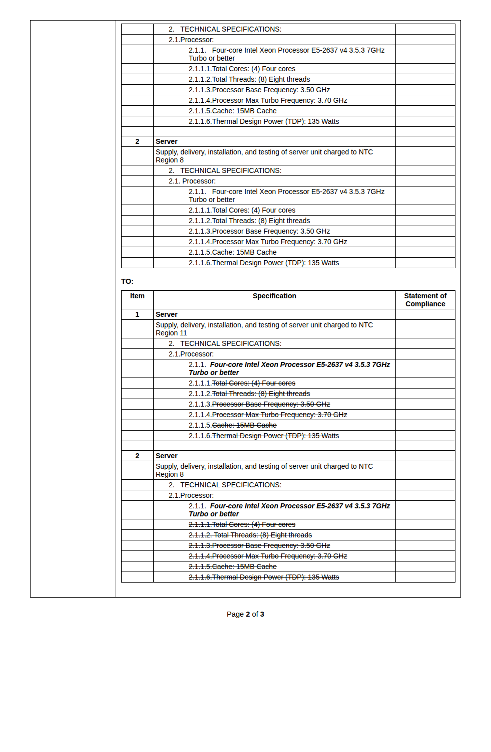| | 2. TECHNICAL SPECIFICATIONS: | |
| | 2.1.Processor: | |
| | 2.1.1. Four-core Intel Xeon Processor E5-2637 v4 3.5.3 7GHz Turbo or better | |
| | 2.1.1.1.Total Cores: (4) Four cores | |
| | 2.1.1.2.Total Threads: (8) Eight threads | |
| | 2.1.1.3.Processor Base Frequency: 3.50 GHz | |
| | 2.1.1.4.Processor Max Turbo Frequency: 3.70 GHz | |
| | 2.1.1.5.Cache: 15MB Cache | |
| | 2.1.1.6.Thermal Design Power (TDP): 135 Watts | |
| 2 | Server | |
| | Supply, delivery, installation, and testing of server unit charged to NTC Region 8 | |
| | 2. TECHNICAL SPECIFICATIONS: | |
| | 2.1. Processor: | |
| | 2.1.1. Four-core Intel Xeon Processor E5-2637 v4 3.5.3 7GHz Turbo or better | |
| | 2.1.1.1.Total Cores: (4) Four cores | |
| | 2.1.1.2.Total Threads: (8) Eight threads | |
| | 2.1.1.3.Processor Base Frequency: 3.50 GHz | |
| | 2.1.1.4.Processor Max Turbo Frequency: 3.70 GHz | |
| | 2.1.1.5.Cache: 15MB Cache | |
| | 2.1.1.6.Thermal Design Power (TDP): 135 Watts | |
TO:
| Item | Specification | Statement of Compliance |
| --- | --- | --- |
| 1 | Server | |
| | Supply, delivery, installation, and testing of server unit charged to NTC Region 11 | |
| | 2. TECHNICAL SPECIFICATIONS: | |
| | 2.1.Processor: | |
| | 2.1.1. Four-core Intel Xeon Processor E5-2637 v4 3.5.3 7GHz Turbo or better | |
| | 2.1.1.1. Total Cores: (4) Four cores | |
| | 2.1.1.2. Total Threads: (8) Eight threads | |
| | 2.1.1.3. Processor Base Frequency: 3.50 GHz | |
| | 2.1.1.4. Processor Max Turbo Frequency: 3.70 GHz | |
| | 2.1.1.5. Cache: 15MB Cache | |
| | 2.1.1.6. Thermal Design Power (TDP): 135 Watts | |
| 2 | Server | |
| | Supply, delivery, installation, and testing of server unit charged to NTC Region 8 | |
| | 2. TECHNICAL SPECIFICATIONS: | |
| | 2.1.Processor: | |
| | 2.1.1. Four-core Intel Xeon Processor E5-2637 v4 3.5.3 7GHz Turbo or better | |
| | 2.1.1.1.Total Cores: (4) Four cores | |
| | 2.1.1.2. Total Threads: (8) Eight threads | |
| | 2.1.1.3.Processor Base Frequency: 3.50 GHz | |
| | 2.1.1.4.Processor Max Turbo Frequency: 3.70 GHz | |
| | 2.1.1.5.Cache: 15MB Cache | |
| | 2.1.1.6.Thermal Design Power (TDP): 135 Watts | |
Page 2 of 3